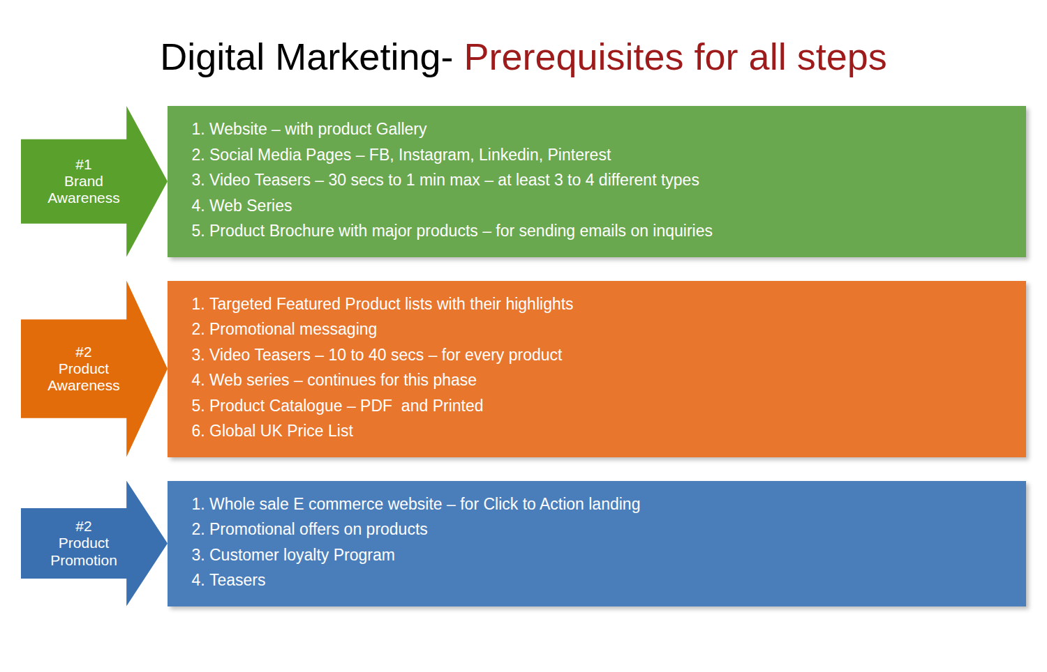Digital Marketing- Prerequisites for all steps
#1
Brand
Awareness
Website – with product Gallery
Social Media Pages – FB, Instagram, Linkedin, Pinterest
Video Teasers – 30 secs to 1 min max – at least 3 to 4 different types
Web Series
Product Brochure with major products – for sending emails on inquiries
#2
Product
Awareness
Targeted Featured Product lists with their highlights
Promotional messaging
Video Teasers – 10 to 40 secs – for every product
Web series – continues for this phase
Product Catalogue – PDF and Printed
Global UK Price List
#2
Product
Promotion
Whole sale E commerce website – for Click to Action landing
Promotional offers on products
Customer loyalty Program
Teasers